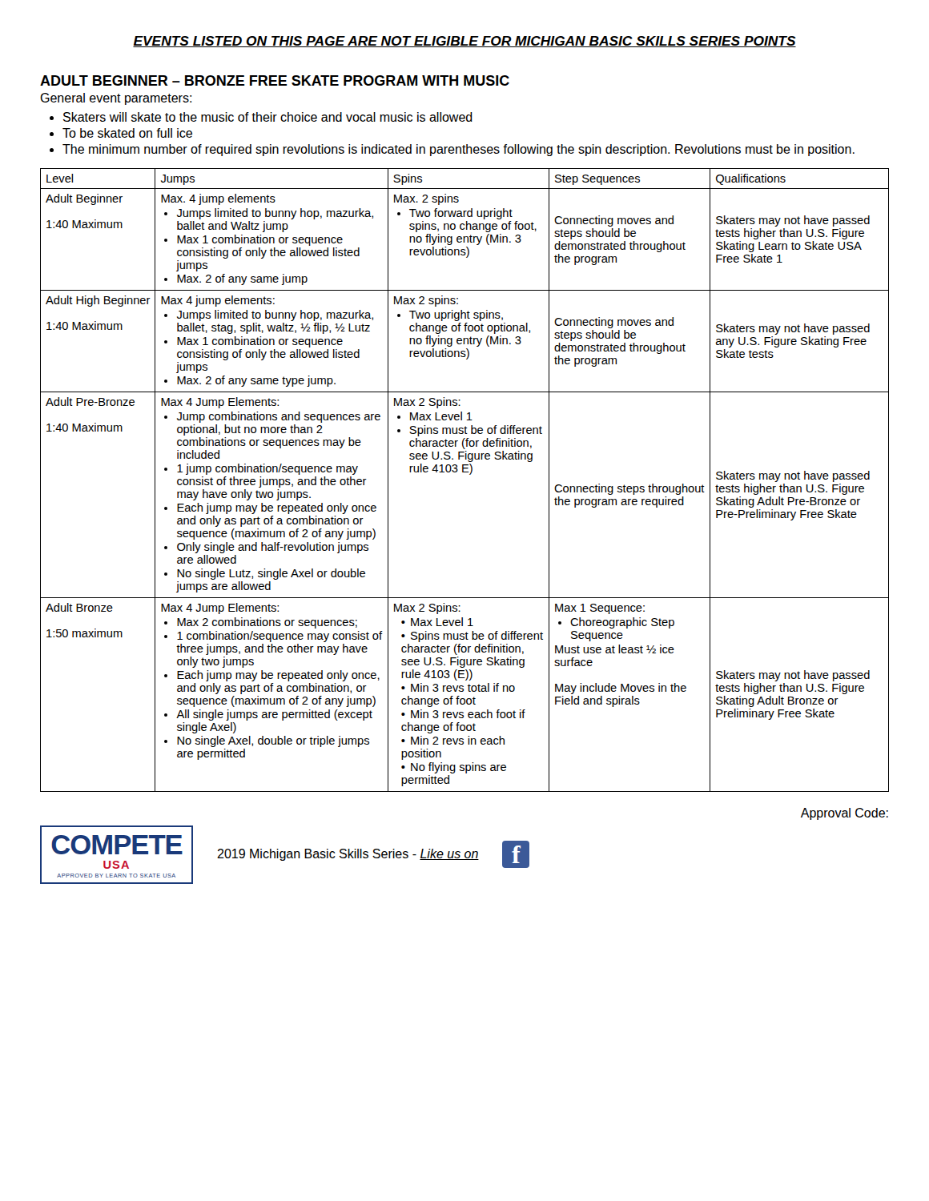EVENTS LISTED ON THIS PAGE ARE NOT ELIGIBLE FOR MICHIGAN BASIC SKILLS SERIES POINTS
Adult Beginner – Bronze Free Skate Program with Music
General event parameters:
Skaters will skate to the music of their choice and vocal music is allowed
To be skated on full ice
The minimum number of required spin revolutions is indicated in parentheses following the spin description. Revolutions must be in position.
| Level | Jumps | Spins | Step Sequences | Qualifications |
| --- | --- | --- | --- | --- |
| Adult Beginner 1:40 Maximum | Max. 4 jump elements Jumps limited to bunny hop, mazurka, ballet and Waltz jump Max 1 combination or sequence consisting of only the allowed listed jumps Max. 2 of any same jump | Max. 2 spins Two forward upright spins, no change of foot, no flying entry (Min. 3 revolutions) | Connecting moves and steps should be demonstrated throughout the program | Skaters may not have passed tests higher than U.S. Figure Skating Learn to Skate USA Free Skate 1 |
| Adult High Beginner 1:40 Maximum | Max 4 jump elements: Jumps limited to bunny hop, mazurka, ballet, stag, split, waltz, ½ flip, ½ Lutz Max 1 combination or sequence consisting of only the allowed listed jumps Max. 2 of any same type jump. | Max 2 spins: Two upright spins, change of foot optional, no flying entry (Min. 3 revolutions) | Connecting moves and steps should be demonstrated throughout the program | Skaters may not have passed any U.S. Figure Skating Free Skate tests |
| Adult Pre-Bronze 1:40 Maximum | Max 4 Jump Elements: Jump combinations and sequences are optional, but no more than 2 combinations or sequences may be included 1 jump combination/sequence may consist of three jumps, and the other may have only two jumps. Each jump may be repeated only once and only as part of a combination or sequence (maximum of 2 of any jump) Only single and half-revolution jumps are allowed No single Lutz, single Axel or double jumps are allowed | Max 2 Spins: Max Level 1 Spins must be of different character (for definition, see U.S. Figure Skating rule 4103 E) | Connecting steps throughout the program are required | Skaters may not have passed tests higher than U.S. Figure Skating Adult Pre-Bronze or Pre-Preliminary Free Skate |
| Adult Bronze 1:50 maximum | Max 4 Jump Elements: Max 2 combinations or sequences; 1 combination/sequence may consist of three jumps, and the other may have only two jumps Each jump may be repeated only once, and only as part of a combination, or sequence (maximum of 2 of any jump) All single jumps are permitted (except single Axel) No single Axel, double or triple jumps are permitted | Max 2 Spins: Max Level 1 Spins must be of different character (for definition, see U.S. Figure Skating rule 4103 (E)) Min 3 revs total if no change of foot Min 3 revs each foot if change of foot Min 2 revs in each position No flying spins are permitted | Max 1 Sequence: Choreographic Step Sequence Must use at least ½ ice surface May include Moves in the Field and spirals | Skaters may not have passed tests higher than U.S. Figure Skating Adult Bronze or Preliminary Free Skate |
Approval Code:
COMPETE
USA
APPROVED BY LEARN TO SKATE USA
2019 Michigan Basic Skills Series - Like us on
f